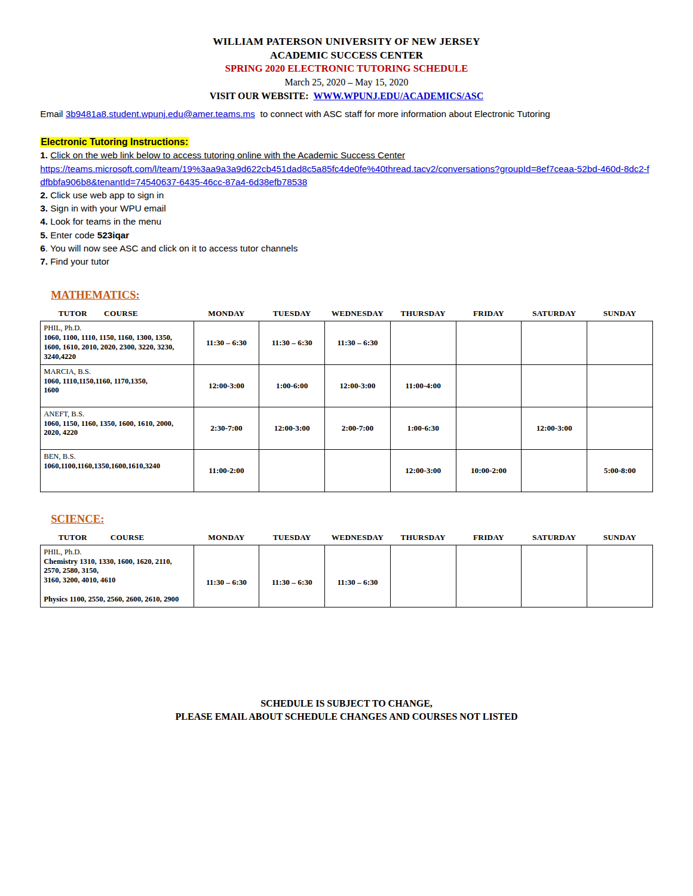WILLIAM PATERSON UNIVERSITY OF NEW JERSEY
ACADEMIC SUCCESS CENTER
SPRING 2020 ELECTRONIC TUTORING SCHEDULE
March 25, 2020 – May 15, 2020
VISIT OUR WEBSITE: WWW.WPUNJ.EDU/ACADEMICS/ASC
Email 3b9481a8.student.wpunj.edu@amer.teams.ms to connect with ASC staff for more information about Electronic Tutoring
Electronic Tutoring Instructions:
1. Click on the web link below to access tutoring online with the Academic Success Center
https://teams.microsoft.com/l/team/19%3aa9a3a9d622cb451dad8c5a85fc4de0fe%40thread.tacv2/conversations?groupId=8ef7ceaa-52bd-460d-8dc2-fdfbbfa906b8&tenantId=74540637-6435-46cc-87a4-6d38efb78538
2. Click use web app to sign in
3. Sign in with your WPU email
4. Look for teams in the menu
5. Enter code 523iqar
6. You will now see ASC and click on it to access tutor channels
7. Find your tutor
MATHEMATICS:
| TUTOR COURSE | MONDAY | TUESDAY | WEDNESDAY | THURSDAY | FRIDAY | SATURDAY | SUNDAY |
| --- | --- | --- | --- | --- | --- | --- | --- |
| PHIL, Ph.D. 1060, 1100, 1110, 1150, 1160, 1300, 1350, 1600, 1610, 2010, 2020, 2300, 3220, 3230, 3240,4220 | 11:30 – 6:30 | 11:30 – 6:30 | 11:30 – 6:30 | | | | |
| MARCIA, B.S. 1060, 1110,1150,1160, 1170,1350, 1600 | 12:00-3:00 | 1:00-6:00 | 12:00-3:00 | 11:00-4:00 | | | |
| ANEFT, B.S. 1060, 1150, 1160, 1350, 1600, 1610, 2000, 2020, 4220 | 2:30-7:00 | 12:00-3:00 | 2:00-7:00 | 1:00-6:30 | | 12:00-3:00 | |
| BEN, B.S. 1060,1100,1160,1350,1600,1610,3240 | 11:00-2:00 | | | 12:00-3:00 | 10:00-2:00 | | 5:00-8:00 |
SCIENCE:
| TUTOR COURSE | MONDAY | TUESDAY | WEDNESDAY | THURSDAY | FRIDAY | SATURDAY | SUNDAY |
| --- | --- | --- | --- | --- | --- | --- | --- |
| PHIL, Ph.D. Chemistry 1310, 1330, 1600, 1620, 2110, 2570, 2580, 3150, 3160, 3200, 4010, 4610 Physics 1100, 2550, 2560, 2600, 2610, 2900 | 11:30 – 6:30 | 11:30 – 6:30 | 11:30 – 6:30 | | | | |
SCHEDULE IS SUBJECT TO CHANGE,
PLEASE EMAIL ABOUT SCHEDULE CHANGES AND COURSES NOT LISTED